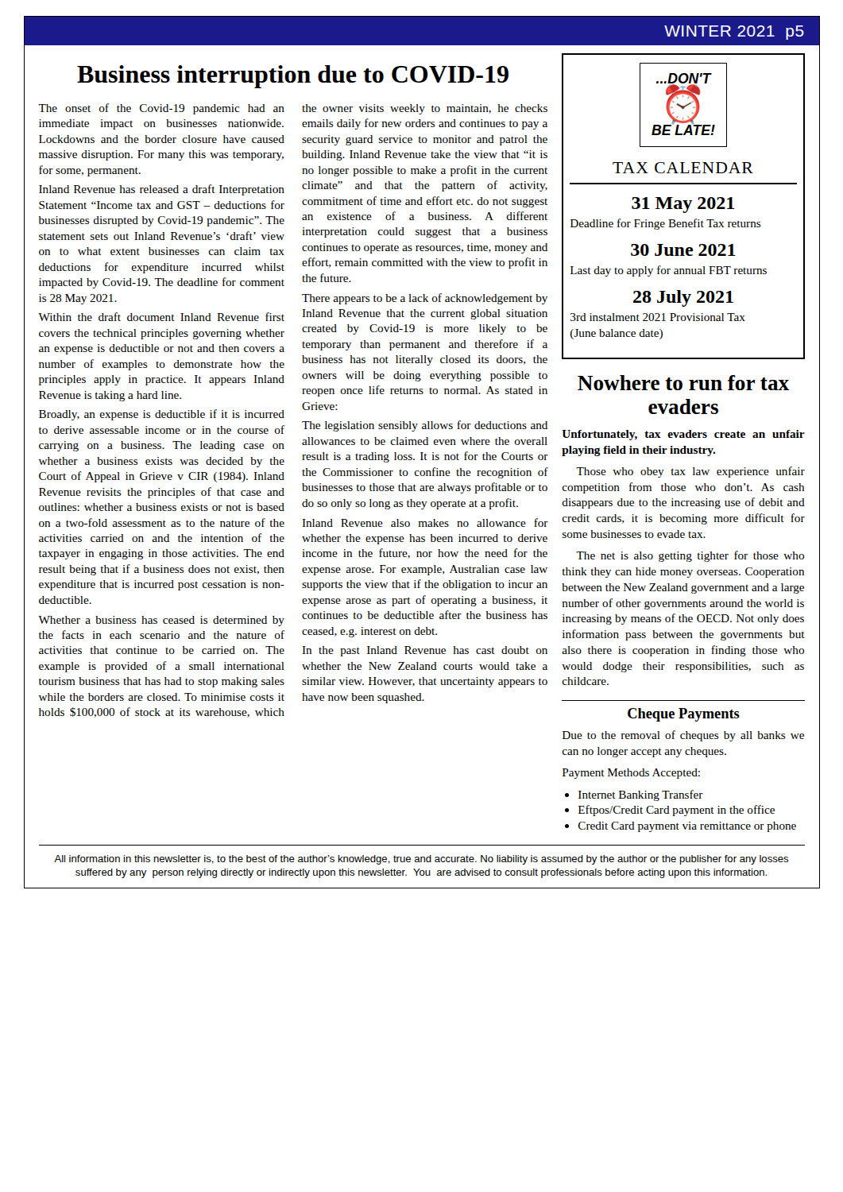WINTER 2021 p5
Business interruption due to COVID-19
The onset of the Covid-19 pandemic had an immediate impact on businesses nationwide. Lockdowns and the border closure have caused massive disruption. For many this was temporary, for some, permanent.
Inland Revenue has released a draft Interpretation Statement “Income tax and GST – deductions for businesses disrupted by Covid-19 pandemic”. The statement sets out Inland Revenue’s ‘draft’ view on to what extent businesses can claim tax deductions for expenditure incurred whilst impacted by Covid-19. The deadline for comment is 28 May 2021.
Within the draft document Inland Revenue first covers the technical principles governing whether an expense is deductible or not and then covers a number of examples to demonstrate how the principles apply in practice. It appears Inland Revenue is taking a hard line.
Broadly, an expense is deductible if it is incurred to derive assessable income or in the course of carrying on a business. The leading case on whether a business exists was decided by the Court of Appeal in Grieve v CIR (1984). Inland Revenue revisits the principles of that case and outlines: whether a business exists or not is based on a two-fold assessment as to the nature of the activities carried on and the intention of the taxpayer in engaging in those activities. The end result being that if a business does not exist, then expenditure that is incurred post cessation is non-deductible.
Whether a business has ceased is determined by the facts in each scenario and the nature of activities that continue to be carried on. The example is provided of a small international tourism business that has had to stop making sales while the borders are closed. To minimise costs it holds $100,000 of stock at its warehouse, which the owner visits weekly to maintain, he checks emails daily for new orders and continues to pay a security guard service to monitor and patrol the building. Inland Revenue take the view that “it is no longer possible to make a profit in the current climate” and that the pattern of activity, commitment of time and effort etc. do not suggest an existence of a business. A different interpretation could suggest that a business continues to operate as resources, time, money and effort, remain committed with the view to profit in the future.
There appears to be a lack of acknowledgement by Inland Revenue that the current global situation created by Covid-19 is more likely to be temporary than permanent and therefore if a business has not literally closed its doors, the owners will be doing everything possible to reopen once life returns to normal. As stated in Grieve:
The legislation sensibly allows for deductions and allowances to be claimed even where the overall result is a trading loss. It is not for the Courts or the Commissioner to confine the recognition of businesses to those that are always profitable or to do so only so long as they operate at a profit.
Inland Revenue also makes no allowance for whether the expense has been incurred to derive income in the future, nor how the need for the expense arose. For example, Australian case law supports the view that if the obligation to incur an expense arose as part of operating a business, it continues to be deductible after the business has ceased, e.g. interest on debt.
In the past Inland Revenue has cast doubt on whether the New Zealand courts would take a similar view. However, that uncertainty appears to have now been squashed.
...DON'T
⏰ BE LATE!
TAX CALENDAR
31 May 2021
Deadline for Fringe Benefit Tax returns
30 June 2021
Last day to apply for annual FBT returns
28 July 2021
3rd instalment 2021 Provisional Tax
(June balance date)
Nowhere to run for tax evaders
Unfortunately, tax evaders create an unfair playing field in their industry.
Those who obey tax law experience unfair competition from those who don’t. As cash disappears due to the increasing use of debit and credit cards, it is becoming more difficult for some businesses to evade tax.
The net is also getting tighter for those who think they can hide money overseas. Cooperation between the New Zealand government and a large number of other governments around the world is increasing by means of the OECD. Not only does information pass between the governments but also there is cooperation in finding those who would dodge their responsibilities, such as childcare.
Cheque Payments
Due to the removal of cheques by all banks we can no longer accept any cheques.
Payment Methods Accepted:
Internet Banking Transfer
Eftpos/Credit Card payment in the office
Credit Card payment via remittance or phone
All information in this newsletter is, to the best of the author’s knowledge, true and accurate. No liability is assumed by the author or the publisher for any losses suffered by any person relying directly or indirectly upon this newsletter. You are advised to consult professionals before acting upon this information.